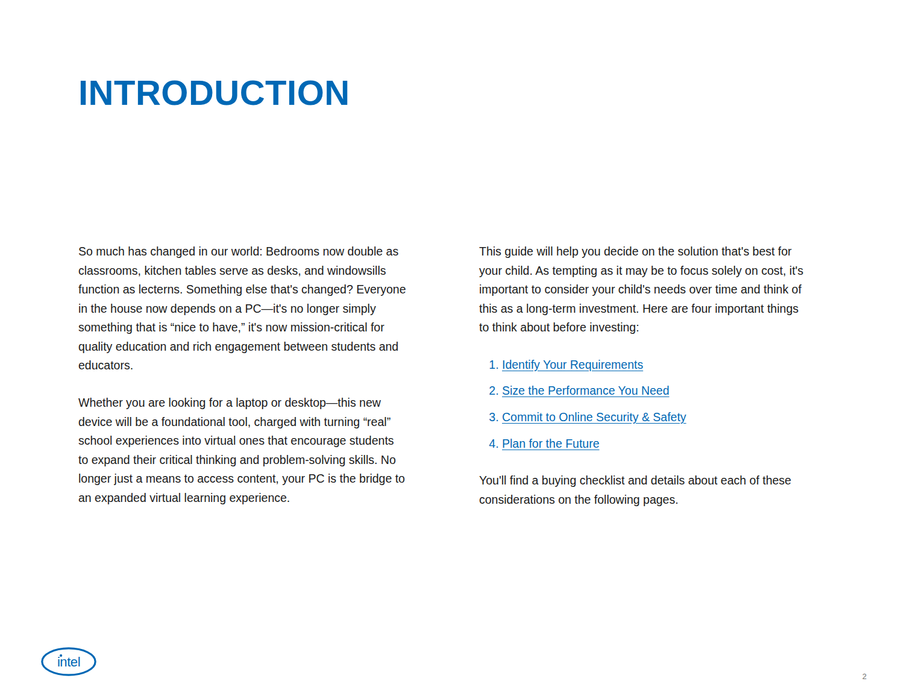Introduction
So much has changed in our world: Bedrooms now double as classrooms, kitchen tables serve as desks, and windowsills function as lecterns. Something else that's changed? Everyone in the house now depends on a PC—it's no longer simply something that is “nice to have,” it's now mission-critical for quality education and rich engagement between students and educators.
Whether you are looking for a laptop or desktop—this new device will be a foundational tool, charged with turning “real” school experiences into virtual ones that encourage students to expand their critical thinking and problem-solving skills. No longer just a means to access content, your PC is the bridge to an expanded virtual learning experience.
This guide will help you decide on the solution that's best for your child. As tempting as it may be to focus solely on cost, it's important to consider your child's needs over time and think of this as a long-term investment. Here are four important things to think about before investing:
Identify Your Requirements
Size the Performance You Need
Commit to Online Security & Safety
Plan for the Future
You'll find a buying checklist and details about each of these considerations on the following pages.
intel
2